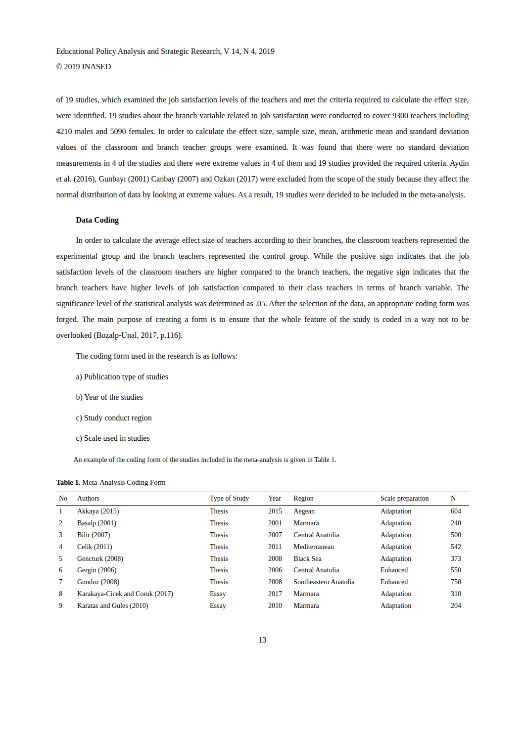Educational Policy Analysis and Strategic Research, V 14, N 4, 2019
© 2019 INASED
of 19 studies, which examined the job satisfaction levels of the teachers and met the criteria required to calculate the effect size, were identified. 19 studies about the branch variable related to job satisfaction were conducted to cover 9300 teachers including 4210 males and 5090 females. In order to calculate the effect size, sample size, mean, arithmetic mean and standard deviation values of the classroom and branch teacher groups were examined. It was found that there were no standard deviation measurements in 4 of the studies and there were extreme values in 4 of them and 19 studies provided the required criteria. Aydin et al. (2016), Gunbayı (2001) Canbay (2007) and Ozkan (2017) were excluded from the scope of the study because they affect the normal distribution of data by looking at extreme values. As a result, 19 studies were decided to be included in the meta-analysis.
Data Coding
In order to calculate the average effect size of teachers according to their branches, the classroom teachers represented the experimental group and the branch teachers represented the control group. While the positive sign indicates that the job satisfaction levels of the classroom teachers are higher compared to the branch teachers, the negative sign indicates that the branch teachers have higher levels of job satisfaction compared to their class teachers in terms of branch variable. The significance level of the statistical analysis was determined as .05. After the selection of the data, an appropriate coding form was forged. The main purpose of creating a form is to ensure that the whole feature of the study is coded in a way not to be overlooked (Bozalp-Unal, 2017, p.116).
The coding form used in the research is as follows:
a) Publication type of studies
b) Year of the studies
c) Study conduct region
c) Scale used in studies
An example of the coding form of the studies included in the meta-analysis is given in Table 1.
Table 1. Meta-Analysis Coding Form
| No | Authors | Type of Study | Year | Region | Scale preparation | N |
| --- | --- | --- | --- | --- | --- | --- |
| 1 | Akkaya (2015) | Thesis | 2015 | Aegean | Adaptation | 604 |
| 2 | Basalp (2001) | Thesis | 2001 | Marmara | Adaptation | 240 |
| 3 | Bilir (2007) | Thesis | 2007 | Central Anatolia | Adaptation | 500 |
| 4 | Celik (2011) | Thesis | 2011 | Mediterranean | Adaptation | 542 |
| 5 | Gencturk (2008) | Thesis | 2008 | Black Sea | Adaptation | 373 |
| 6 | Gergin (2006) | Thesis | 2006 | Central Anatolia | Enhanced | 550 |
| 7 | Gunduz (2008) | Thesis | 2008 | Southeastern Anatolia | Enhanced | 750 |
| 8 | Karakaya-Cicek and Coruk (2017) | Essay | 2017 | Marmara | Adaptation | 310 |
| 9 | Karatas and Gules (2010) | Essay | 2010 | Marmara | Adaptation | 204 |
13